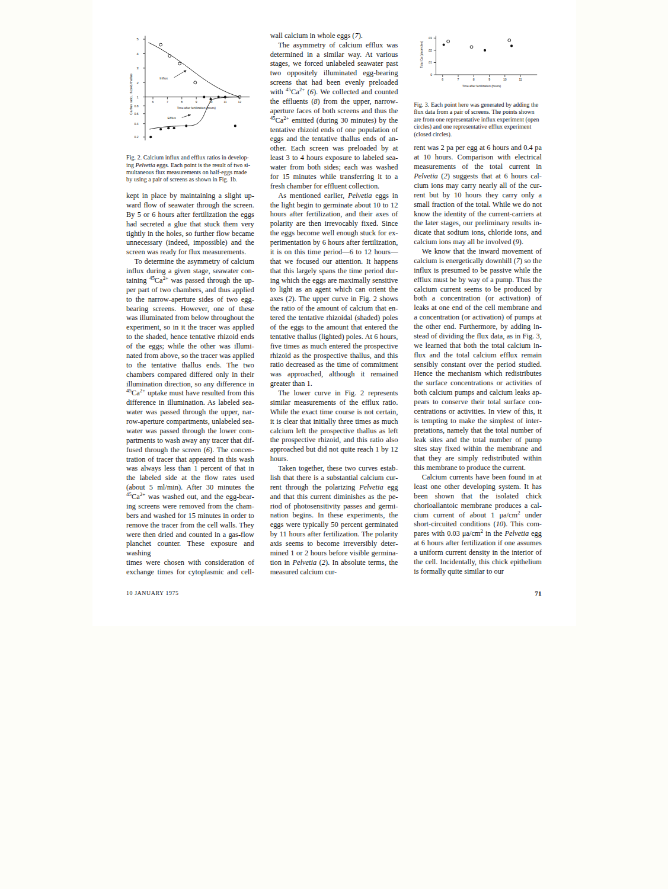5 4 3 2 1 0.8 0.6 0.4 0.2 Ca flux ratio, rhizoid/thallus 6 7 8 9 10 11 12 Time after fertilization (hours) Influx Efflux
Fig. 2. Calcium influx and efflux ratios in developing Pelvetia eggs. Each point is the result of two simultaneous flux measurements on half-eggs made by using a pair of screens as shown in Fig. 1b.
kept in place by maintaining a slight upward flow of seawater through the screen. By 5 or 6 hours after fertilization the eggs had secreted a glue that stuck them very tightly in the holes, so further flow became unnecessary (indeed, impossible) and the screen was ready for flux measurements.
To determine the asymmetry of calcium influx during a given stage, seawater containing 45Ca2+ was passed through the upper part of two chambers, and thus applied to the narrow-aperture sides of two egg-bearing screens. However, one of these was illuminated from below throughout the experiment, so in it the tracer was applied to the shaded, hence tentative rhizoid ends of the eggs; while the other was illuminated from above, so the tracer was applied to the tentative thallus ends. The two chambers compared differed only in their illumination direction, so any difference in 45Ca2+ uptake must have resulted from this difference in illumination. As labeled seawater was passed through the upper, narrow-aperture compartments, unlabeled seawater was passed through the lower compartments to wash away any tracer that diffused through the screen (6). The concentration of tracer that appeared in this wash was always less than 1 percent of that in the labeled side at the flow rates used (about 5 ml/min). After 30 minutes the 45Ca2+ was washed out, and the egg-bearing screens were removed from the chambers and washed for 15 minutes in order to remove the tracer from the cell walls. They were then dried and counted in a gas-flow planchet counter. These exposure and washing
times were chosen with consideration of exchange times for cytoplasmic and cell-wall calcium in whole eggs (7).
The asymmetry of calcium efflux was determined in a similar way. At various stages, we forced unlabeled seawater past two oppositely illuminated egg-bearing screens that had been evenly preloaded with 45Ca2+ (6). We collected and counted the effluents (8) from the upper, narrow-aperture faces of both screens and thus the 45Ca2+ emitted (during 30 minutes) by the tentative rhizoid ends of one population of eggs and the tentative thallus ends of another. Each screen was preloaded by at least 3 to 4 hours exposure to labeled seawater from both sides; each was washed for 15 minutes while transferring it to a fresh chamber for effluent collection.
As mentioned earlier, Pelvetia eggs in the light begin to germinate about 10 to 12 hours after fertilization, and their axes of polarity are then irrevocably fixed. Since the eggs become well enough stuck for experimentation by 6 hours after fertilization, it is on this time period—6 to 12 hours—that we focused our attention. It happens that this largely spans the time period during which the eggs are maximally sensitive to light as an agent which can orient the axes (2). The upper curve in Fig. 2 shows the ratio of the amount of calcium that entered the tentative rhizoidal (shaded) poles of the eggs to the amount that entered the tentative thallus (lighted) poles. At 6 hours, five times as much entered the prospective rhizoid as the prospective thallus, and this ratio decreased as the time of commitment was approached, although it remained greater than 1.
The lower curve in Fig. 2 represents similar measurements of the efflux ratio. While the exact time course is not certain, it is clear that initially three times as much calcium left the prospective thallus as left the prospective rhizoid, and this ratio also approached but did not quite reach 1 by 12 hours.
Taken together, these two curves establish that there is a substantial calcium current through the polarizing Pelvetia egg and that this current diminishes as the period of photosensitivity passes and germination begins. In these experiments, the eggs were typically 50 percent germinated by 11 hours after fertilization. The polarity axis seems to become irreversibly determined 1 or 2 hours before visible germination in Pelvetia (2). In absolute terms, the measured calcium cur-
.03 .02 .01 0 Total Ca (picomoles) 6 7 8 9 10 11 Time after fertilization (hours)
Fig. 3. Each point here was generated by adding the flux data from a pair of screens. The points shown are from one representative influx experiment (open circles) and one representative efflux experiment (closed circles).
rent was 2 pa per egg at 6 hours and 0.4 pa at 10 hours. Comparison with electrical measurements of the total current in Pelvetia (2) suggests that at 6 hours calcium ions may carry nearly all of the current but by 10 hours they carry only a small fraction of the total. While we do not know the identity of the current-carriers at the later stages, our preliminary results indicate that sodium ions, chloride ions, and calcium ions may all be involved (9).
We know that the inward movement of calcium is energetically downhill (7) so the influx is presumed to be passive while the efflux must be by way of a pump. Thus the calcium current seems to be produced by both a concentration (or activation) of leaks at one end of the cell membrane and a concentration (or activation) of pumps at the other end. Furthermore, by adding instead of dividing the flux data, as in Fig. 3, we learned that both the total calcium influx and the total calcium efflux remain sensibly constant over the period studied. Hence the mechanism which redistributes the surface concentrations or activities of both calcium pumps and calcium leaks appears to conserve their total surface concentrations or activities. In view of this, it is tempting to make the simplest of interpretations, namely that the total number of leak sites and the total number of pump sites stay fixed within the membrane and that they are simply redistributed within this membrane to produce the current.
Calcium currents have been found in at least one other developing system. It has been shown that the isolated chick chorioallantoic membrane produces a calcium current of about 1 μa/cm2 under short-circuited conditions (10). This compares with 0.03 μa/cm2 in the Pelvetia egg at 6 hours after fertilization if one assumes a uniform current density in the interior of the cell. Incidentally, this chick epithelium is formally quite similar to our
10 JANUARY 1975 71